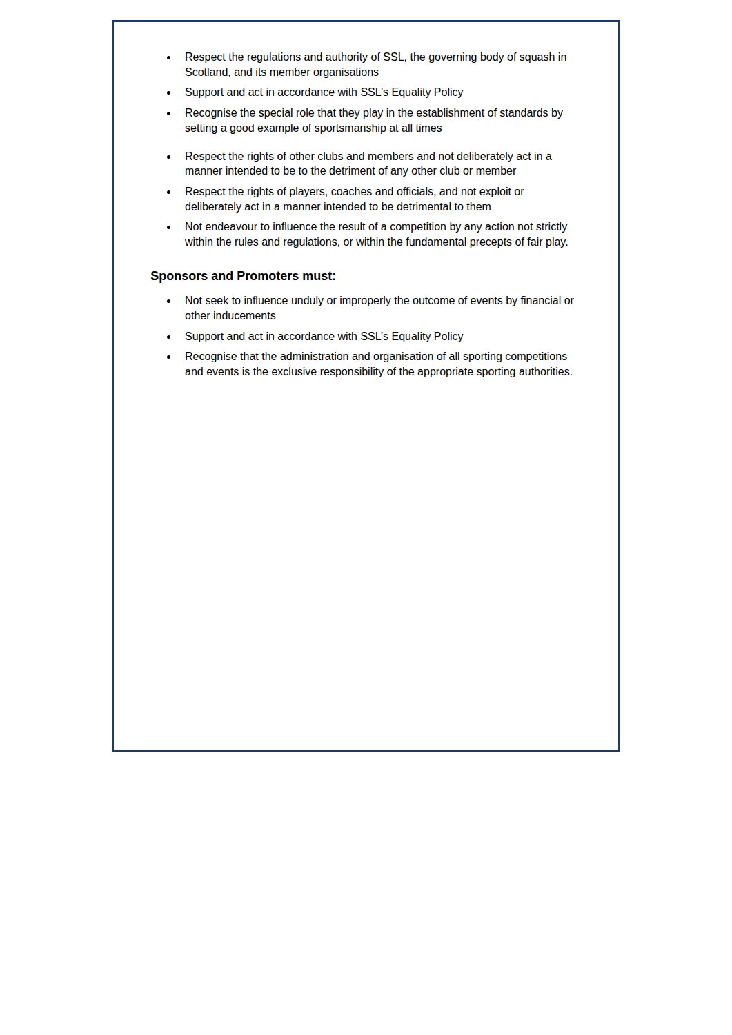Respect the regulations and authority of SSL, the governing body of squash in Scotland, and its member organisations
Support and act in accordance with SSL’s Equality Policy
Recognise the special role that they play in the establishment of standards by setting a good example of sportsmanship at all times
Respect the rights of other clubs and members and not deliberately act in a manner intended to be to the detriment of any other club or member
Respect the rights of players, coaches and officials, and not exploit or deliberately act in a manner intended to be detrimental to them
Not endeavour to influence the result of a competition by any action not strictly within the rules and regulations, or within the fundamental precepts of fair play.
Sponsors and Promoters must:
Not seek to influence unduly or improperly the outcome of events by financial or other inducements
Support and act in accordance with SSL’s Equality Policy
Recognise that the administration and organisation of all sporting competitions and events is the exclusive responsibility of the appropriate sporting authorities.